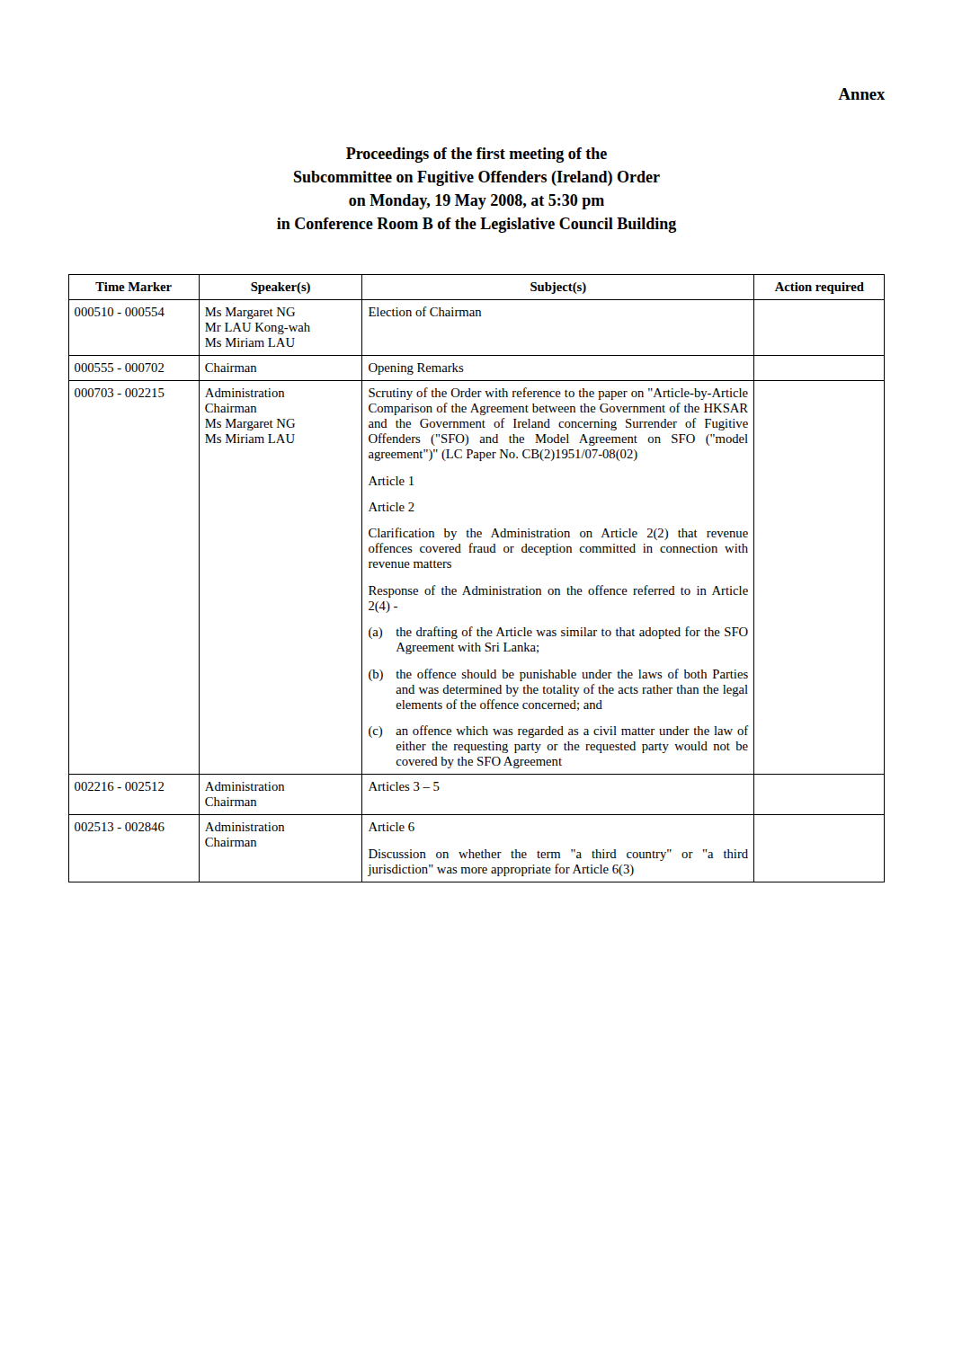Annex
Proceedings of the first meeting of the
Subcommittee on Fugitive Offenders (Ireland) Order
on Monday, 19 May 2008, at 5:30 pm
in Conference Room B of the Legislative Council Building
| Time Marker | Speaker(s) | Subject(s) | Action required |
| --- | --- | --- | --- |
| 000510 - 000554 | Ms Margaret NG Mr LAU Kong-wah Ms Miriam LAU | Election of Chairman | |
| 000555 - 000702 | Chairman | Opening Remarks | |
| 000703 - 002215 | Administration Chairman Ms Margaret NG Ms Miriam LAU | Scrutiny of the Order with reference to the paper on "Article-by-Article Comparison of the Agreement between the Government of the HKSAR and the Government of Ireland concerning Surrender of Fugitive Offenders ("SFO) and the Model Agreement on SFO ("model agreement")" (LC Paper No. CB(2)1951/07-08(02) Article 1 Article 2 Clarification by the Administration on Article 2(2) that revenue offences covered fraud or deception committed in connection with revenue matters Response of the Administration on the offence referred to in Article 2(4) - (a) the drafting of the Article was similar to that adopted for the SFO Agreement with Sri Lanka; (b) the offence should be punishable under the laws of both Parties and was determined by the totality of the acts rather than the legal elements of the offence concerned; and (c) an offence which was regarded as a civil matter under the law of either the requesting party or the requested party would not be covered by the SFO Agreement | |
| 002216 - 002512 | Administration Chairman | Articles 3 – 5 | |
| 002513 - 002846 | Administration Chairman | Article 6 Discussion on whether the term "a third country" or "a third jurisdiction" was more appropriate for Article 6(3) | |